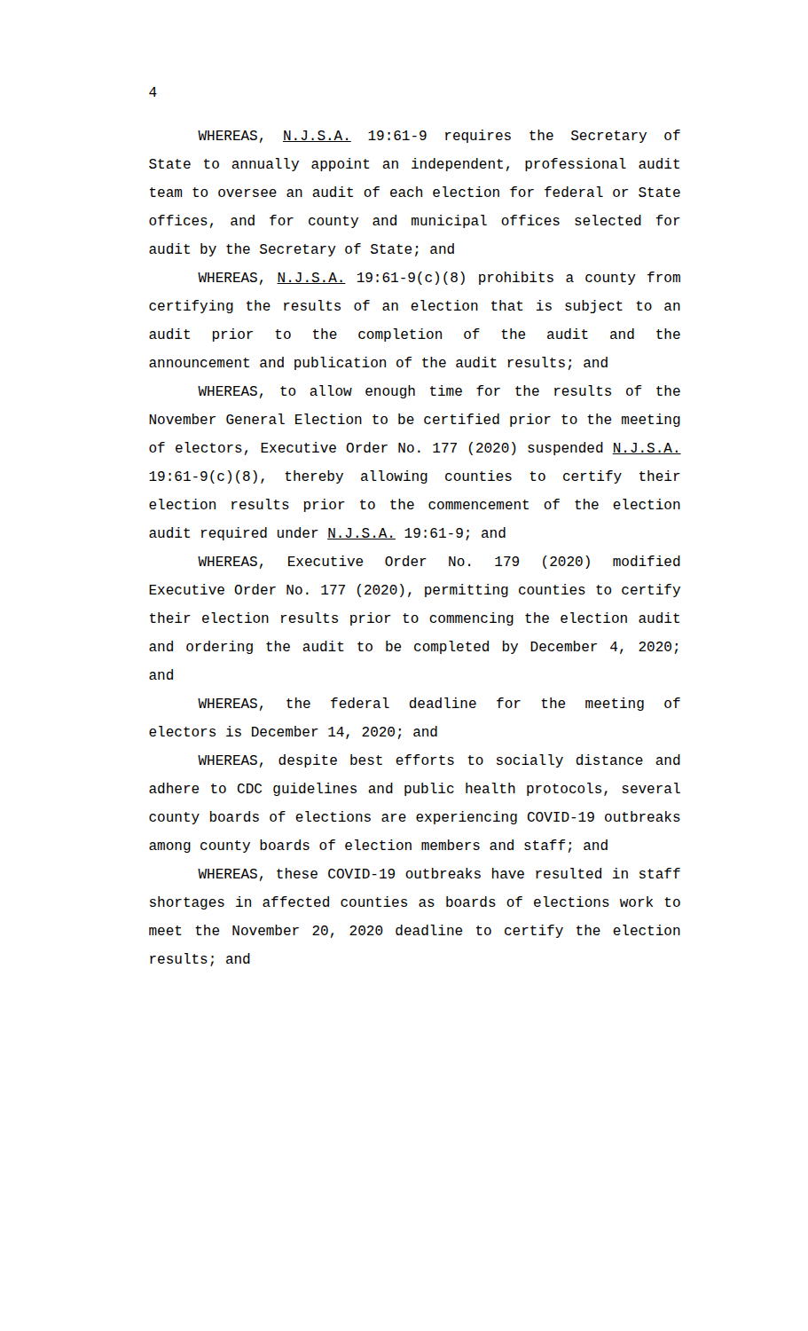4
WHEREAS, N.J.S.A. 19:61-9 requires the Secretary of State to annually appoint an independent, professional audit team to oversee an audit of each election for federal or State offices, and for county and municipal offices selected for audit by the Secretary of State; and
WHEREAS, N.J.S.A. 19:61-9(c)(8) prohibits a county from certifying the results of an election that is subject to an audit prior to the completion of the audit and the announcement and publication of the audit results; and
WHEREAS, to allow enough time for the results of the November General Election to be certified prior to the meeting of electors, Executive Order No. 177 (2020) suspended N.J.S.A. 19:61-9(c)(8), thereby allowing counties to certify their election results prior to the commencement of the election audit required under N.J.S.A. 19:61-9; and
WHEREAS, Executive Order No. 179 (2020) modified Executive Order No. 177 (2020), permitting counties to certify their election results prior to commencing the election audit and ordering the audit to be completed by December 4, 2020; and
WHEREAS, the federal deadline for the meeting of electors is December 14, 2020; and
WHEREAS, despite best efforts to socially distance and adhere to CDC guidelines and public health protocols, several county boards of elections are experiencing COVID-19 outbreaks among county boards of election members and staff; and
WHEREAS, these COVID-19 outbreaks have resulted in staff shortages in affected counties as boards of elections work to meet the November 20, 2020 deadline to certify the election results; and